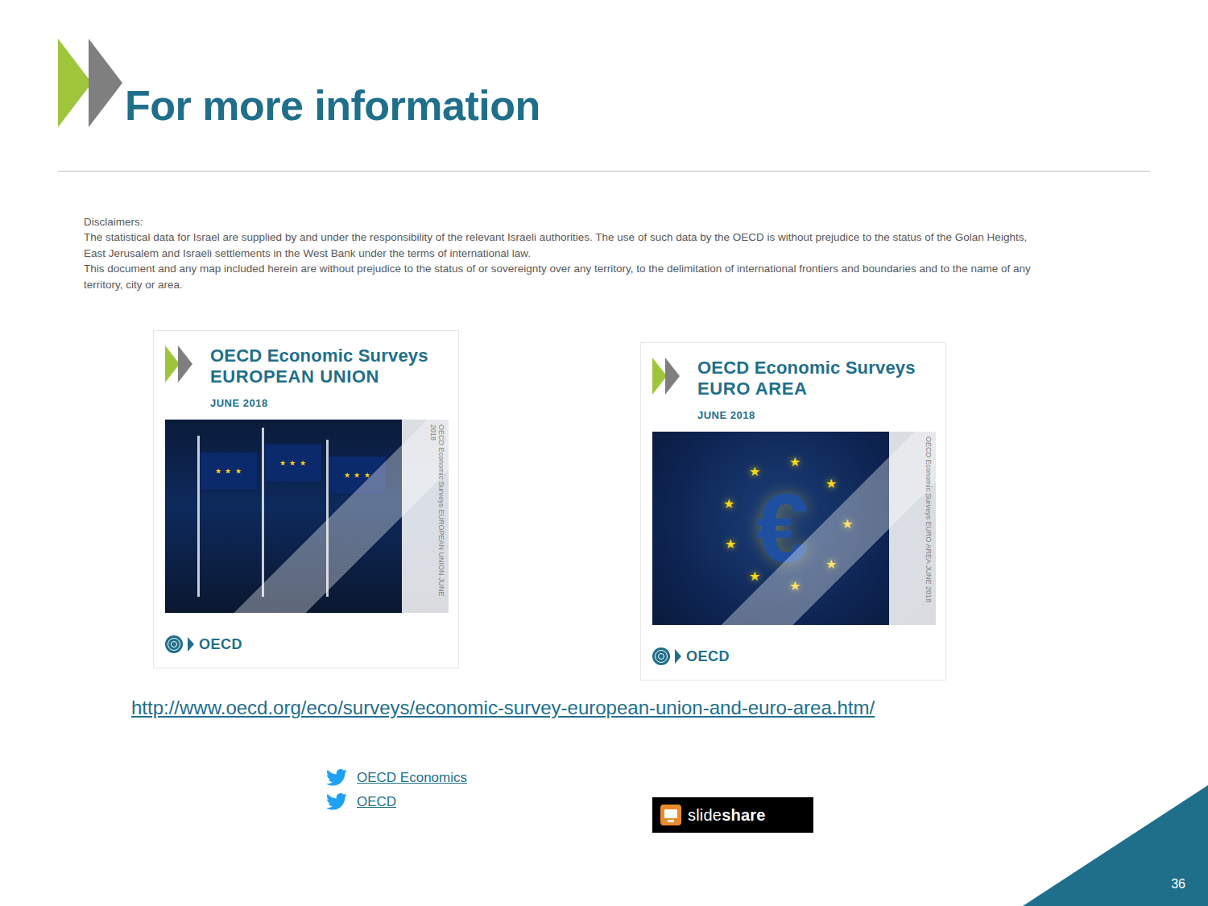For more information
Disclaimers:
The statistical data for Israel are supplied by and under the responsibility of the relevant Israeli authorities. The use of such data by the OECD is without prejudice to the status of the Golan Heights, East Jerusalem and Israeli settlements in the West Bank under the terms of international law.
This document and any map included herein are without prejudice to the status of or sovereignty over any territory, to the delimitation of international frontiers and boundaries and to the name of any territory, city or area.
OECD Economic Surveys
EUROPEAN UNION
JUNE 2018
OECD Economic Surveys EUROPEAN UNION JUNE 2018
OECD
OECD Economic Surveys
EURO AREA
JUNE 2018
€
★ ★ ★ ★ ★ ★ ★ ★ ★
OECD Economic Surveys EURO AREA JUNE 2018
OECD
http://www.oecd.org/eco/surveys/economic-survey-european-union-and-euro-area.htm/
OECD Economics
OECD
slideshare
36